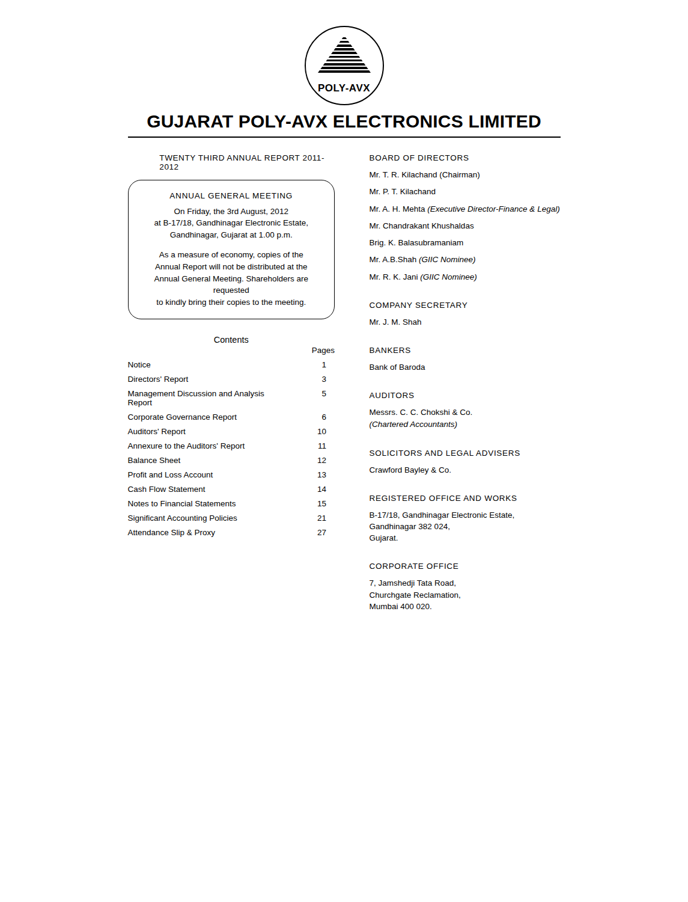POLY-AVX
GUJARAT POLY-AVX ELECTRONICS LIMITED
TWENTY THIRD ANNUAL REPORT 2011-2012
ANNUAL GENERAL MEETING
On Friday, the 3rd August, 2012
at B-17/18, Gandhinagar Electronic Estate,
Gandhinagar, Gujarat at 1.00 p.m.
As a measure of economy, copies of the
Annual Report will not be distributed at the
Annual General Meeting. Shareholders are requested
to kindly bring their copies to the meeting.
Contents
| | Pages |
| --- | --- |
| Notice | 1 |
| Directors' Report | 3 |
| Management Discussion and Analysis Report | 5 |
| Corporate Governance Report | 6 |
| Auditors' Report | 10 |
| Annexure to the Auditors' Report | 11 |
| Balance Sheet | 12 |
| Profit and Loss Account | 13 |
| Cash Flow Statement | 14 |
| Notes to Financial Statements | 15 |
| Significant Accounting Policies | 21 |
| Attendance Slip & Proxy | 27 |
BOARD OF DIRECTORS
Mr. T. R. Kilachand (Chairman)
Mr. P. T. Kilachand
Mr. A. H. Mehta (Executive Director-Finance & Legal)
Mr. Chandrakant Khushaldas
Brig. K. Balasubramaniam
Mr. A.B.Shah (GIIC Nominee)
Mr. R. K. Jani (GIIC Nominee)
COMPANY SECRETARY
Mr. J. M. Shah
BANKERS
Bank of Baroda
AUDITORS
Messrs. C. C. Chokshi & Co.
(Chartered Accountants)
SOLICITORS AND LEGAL ADVISERS
Crawford Bayley & Co.
REGISTERED OFFICE AND WORKS
B-17/18, Gandhinagar Electronic Estate,
Gandhinagar 382 024,
Gujarat.
CORPORATE OFFICE
7, Jamshedji Tata Road,
Churchgate Reclamation,
Mumbai 400 020.